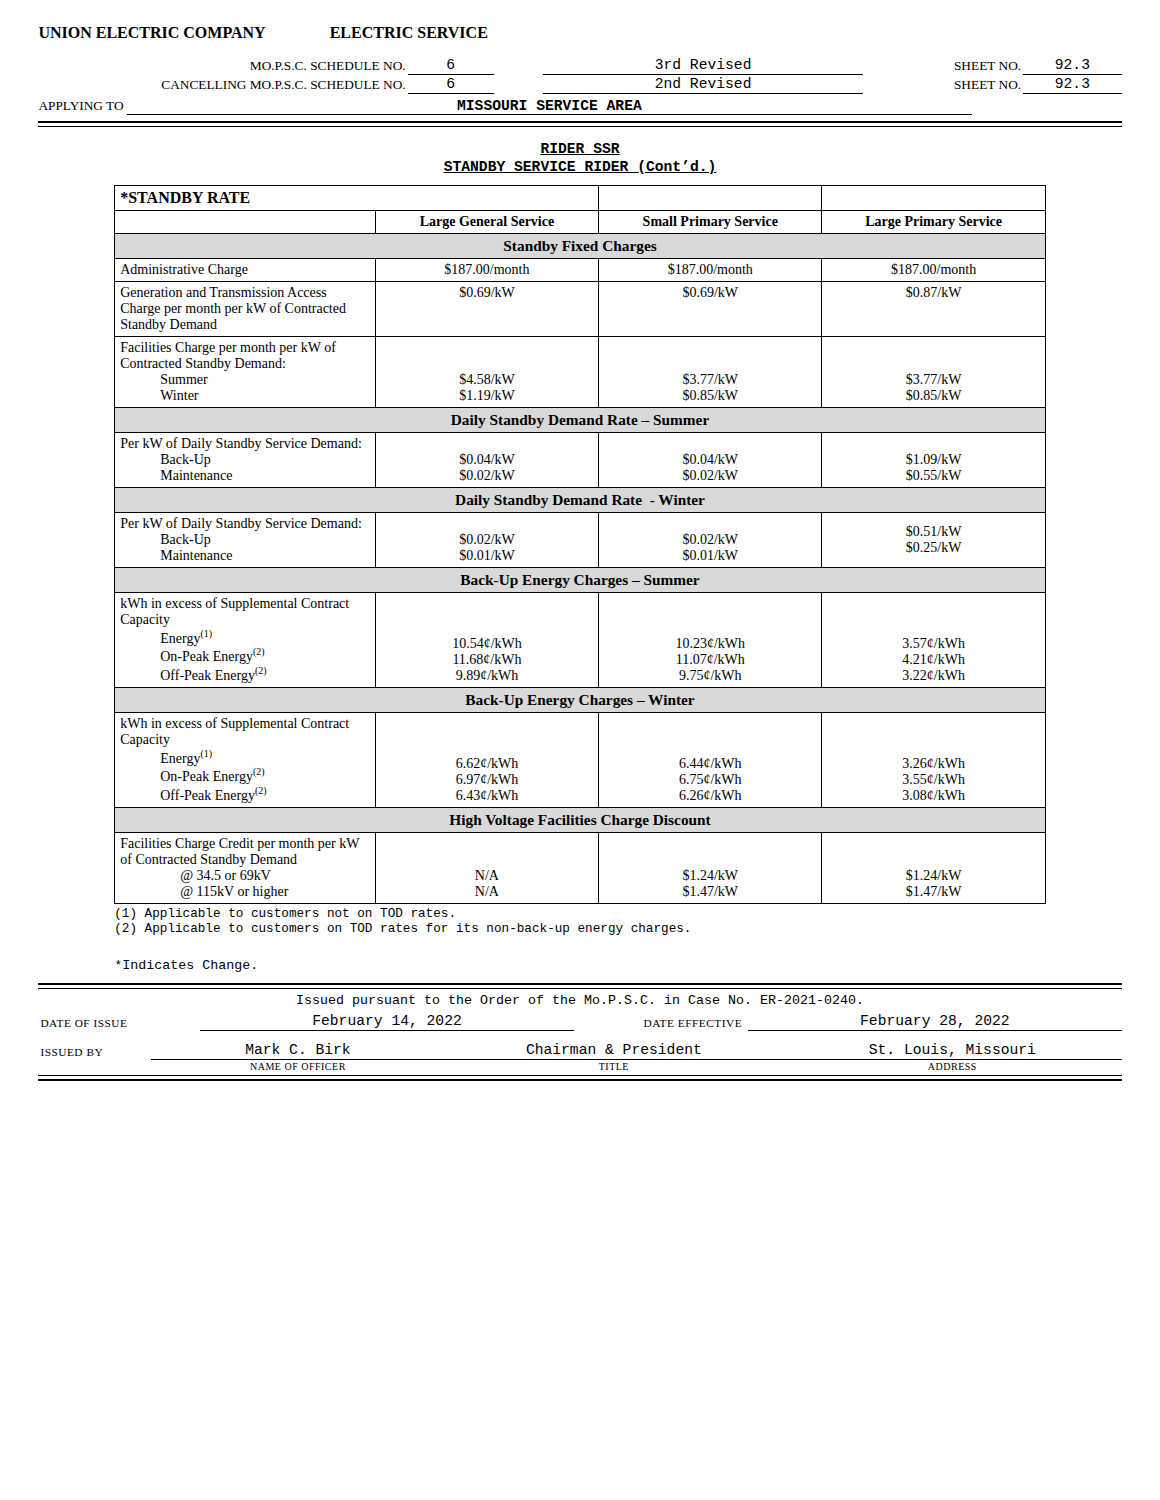UNION ELECTRIC COMPANY ELECTRIC SERVICE
| MO.P.S.C. SCHEDULE NO. | 6 | | 3rd Revised | SHEET NO. | 92.3 |
| CANCELLING MO.P.S.C. SCHEDULE NO. | 6 | | 2nd Revised | SHEET NO. | 92.3 |
APPLYING TO MISSOURI SERVICE AREA
RIDER SSR
STANDBY SERVICE RIDER (Cont’d.)
| *STANDBY RATE | | |
| | Large General Service | Small Primary Service | Large Primary Service |
| Standby Fixed Charges |
| Administrative Charge | $187.00/month | $187.00/month | $187.00/month |
| Generation and Transmission Access Charge per month per kW of Contracted Standby Demand | $0.69/kW | $0.69/kW | $0.87/kW |
| Facilities Charge per month per kW of Contracted Standby Demand: Summer Winter | $4.58/kW $1.19/kW | $3.77/kW $0.85/kW | $3.77/kW $0.85/kW |
| Daily Standby Demand Rate – Summer |
| Per kW of Daily Standby Service Demand: Back-Up Maintenance | $0.04/kW $0.02/kW | $0.04/kW $0.02/kW | $1.09/kW $0.55/kW |
| Daily Standby Demand Rate - Winter |
| Per kW of Daily Standby Service Demand: Back-Up Maintenance | $0.02/kW $0.01/kW | $0.02/kW $0.01/kW | $0.51/kW $0.25/kW |
| Back-Up Energy Charges – Summer |
| kWh in excess of Supplemental Contract Capacity Energy (1) On-Peak Energy (2) Off-Peak Energy (2) | 10.54¢/kWh 11.68¢/kWh 9.89¢/kWh | 10.23¢/kWh 11.07¢/kWh 9.75¢/kWh | 3.57¢/kWh 4.21¢/kWh 3.22¢/kWh |
| Back-Up Energy Charges – Winter |
| kWh in excess of Supplemental Contract Capacity Energy (1) On-Peak Energy (2) Off-Peak Energy (2) | 6.62¢/kWh 6.97¢/kWh 6.43¢/kWh | 6.44¢/kWh 6.75¢/kWh 6.26¢/kWh | 3.26¢/kWh 3.55¢/kWh 3.08¢/kWh |
| High Voltage Facilities Charge Discount |
| Facilities Charge Credit per month per kW of Contracted Standby Demand @ 34.5 or 69kV @ 115kV or higher | N/A N/A | $1.24/kW $1.47/kW | $1.24/kW $1.47/kW |
(1) Applicable to customers not on TOD rates.
(2) Applicable to customers on TOD rates for its non-back-up energy charges.
*Indicates Change.
Issued pursuant to the Order of the Mo.P.S.C. in Case No. ER-2021-0240.
| DATE OF ISSUE | February 14, 2022 | DATE EFFECTIVE | February 28, 2022 |
| ISSUED BY | Mark C. Birk | Chairman & President | St. Louis, Missouri |
| | NAME OF OFFICER | TITLE | ADDRESS |